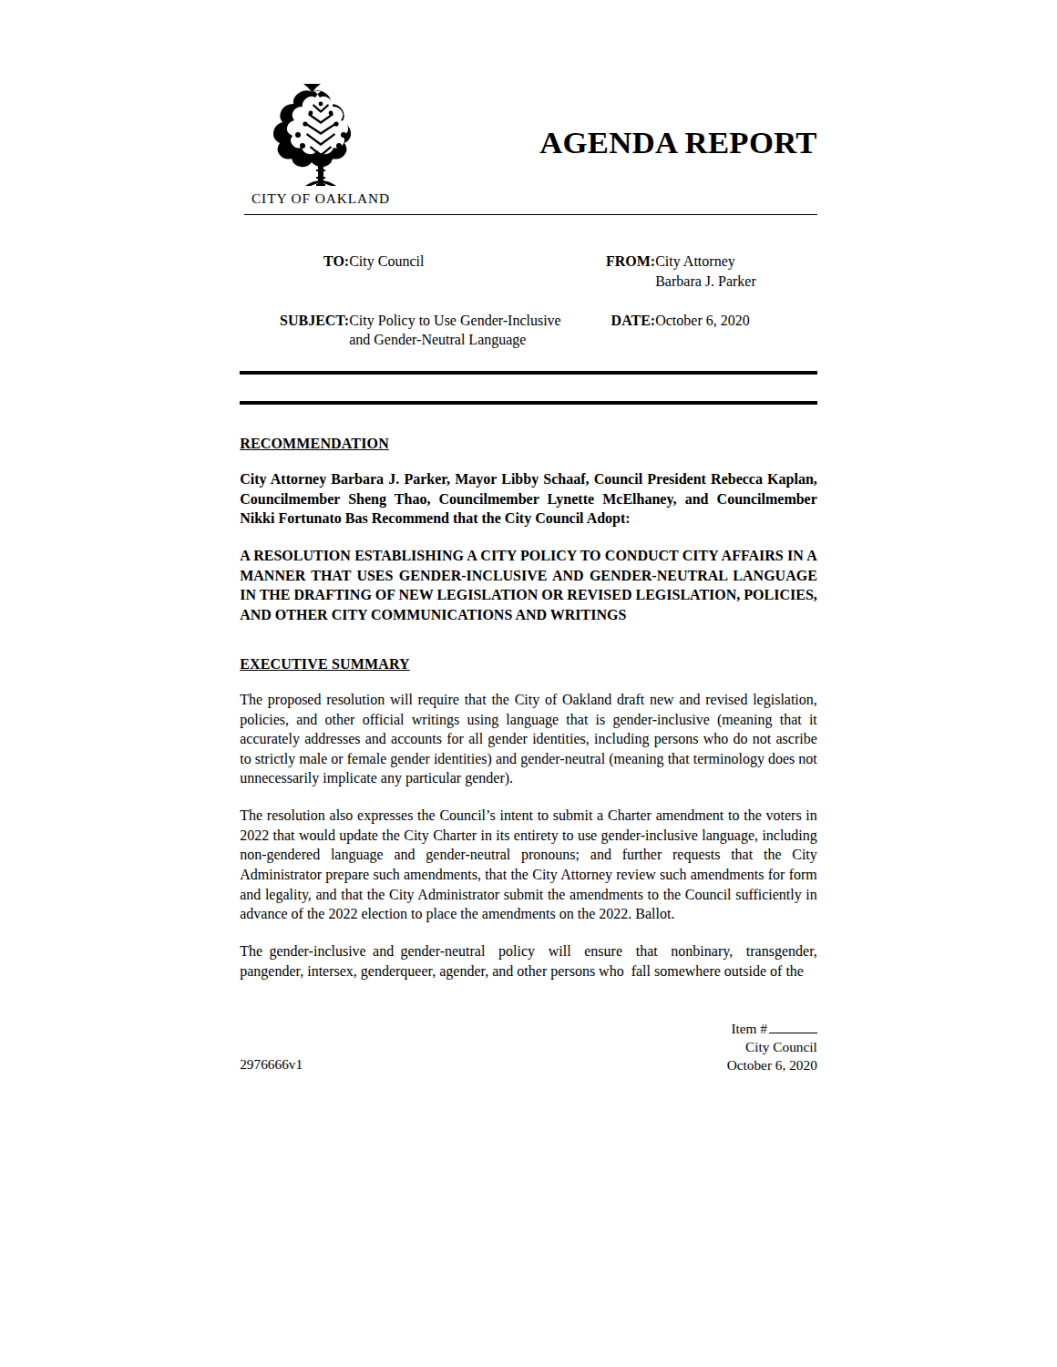CITY OF OAKLAND
AGENDA REPORT
| TO: | City Council | FROM: | City Attorney Barbara J. Parker |
| SUBJECT: | City Policy to Use Gender-Inclusive and Gender-Neutral Language | DATE: | October 6, 2020 |
RECOMMENDATION
City Attorney Barbara J. Parker, Mayor Libby Schaaf, Council President Rebecca Kaplan, Councilmember Sheng Thao, Councilmember Lynette McElhaney, and Councilmember Nikki Fortunato Bas Recommend that the City Council Adopt:
A Resolution Establishing a City Policy to Conduct City Affairs in a Manner That Uses Gender-Inclusive and Gender-Neutral Language in the Drafting of New Legislation or Revised Legislation, Policies, and Other City Communications and Writings
EXECUTIVE SUMMARY
The proposed resolution will require that the City of Oakland draft new and revised legislation, policies, and other official writings using language that is gender-inclusive (meaning that it accurately addresses and accounts for all gender identities, including persons who do not ascribe to strictly male or female gender identities) and gender-neutral (meaning that terminology does not unnecessarily implicate any particular gender).
The resolution also expresses the Council’s intent to submit a Charter amendment to the voters in 2022 that would update the City Charter in its entirety to use gender-inclusive language, including non-gendered language and gender-neutral pronouns; and further requests that the City Administrator prepare such amendments, that the City Attorney review such amendments for form and legality, and that the City Administrator submit the amendments to the Council sufficiently in advance of the 2022 election to place the amendments on the 2022. Ballot.
The gender-inclusive and gender-neutral policy will ensure that nonbinary, transgender, pangender, intersex, genderqueer, agender, and other persons who fall somewhere outside of the
2976666v1
Item #
City Council
October 6, 2020